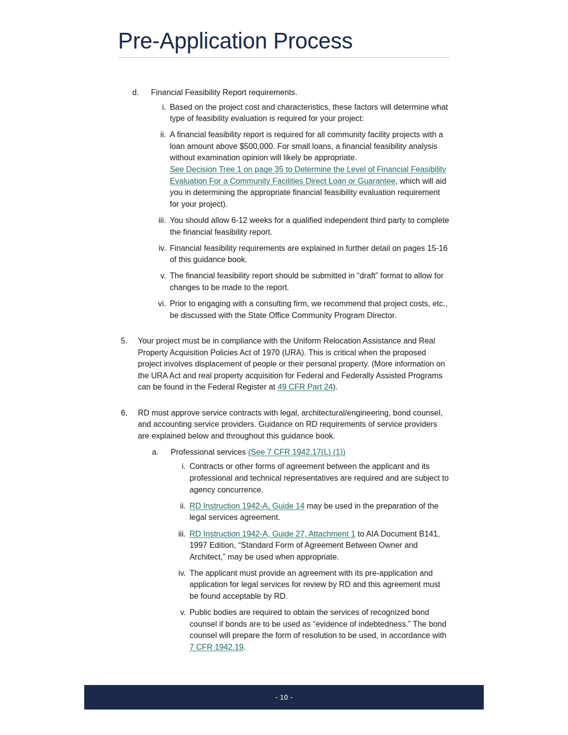Pre-Application Process
Financial Feasibility Report requirements.
Based on the project cost and characteristics, these factors will determine what type of feasibility evaluation is required for your project:
A financial feasibility report is required for all community facility projects with a loan amount above $500,000. For small loans, a financial feasibility analysis without examination opinion will likely be appropriate.
See Decision Tree 1 on page 35 to Determine the Level of Financial Feasibility Evaluation For a Community Facilities Direct Loan or Guarantee, which will aid you in determining the appropriate financial feasibility evaluation requirement for your project).
You should allow 6-12 weeks for a qualified independent third party to complete the financial feasibility report.
Financial feasibility requirements are explained in further detail on pages 15-16 of this guidance book.
The financial feasibility report should be submitted in “draft” format to allow for changes to be made to the report.
Prior to engaging with a consulting firm, we recommend that project costs, etc., be discussed with the State Office Community Program Director.
Your project must be in compliance with the Uniform Relocation Assistance and Real Property Acquisition Policies Act of 1970 (URA). This is critical when the proposed project involves displacement of people or their personal property. (More information on the URA Act and real property acquisition for Federal and Federally Assisted Programs can be found in the Federal Register at 49 CFR Part 24).
RD must approve service contracts with legal, architectural/engineering, bond counsel, and accounting service providers. Guidance on RD requirements of service providers are explained below and throughout this guidance book.
Professional services (See 7 CFR 1942.17(L) (1))
Contracts or other forms of agreement between the applicant and its professional and technical representatives are required and are subject to agency concurrence.
RD Instruction 1942-A, Guide 14 may be used in the preparation of the legal services agreement.
RD Instruction 1942-A, Guide 27, Attachment 1 to AIA Document B141, 1997 Edition, “Standard Form of Agreement Between Owner and Architect,” may be used when appropriate.
The applicant must provide an agreement with its pre-application and application for legal services for review by RD and this agreement must be found acceptable by RD.
Public bodies are required to obtain the services of recognized bond counsel if bonds are to be used as “evidence of indebtedness.” The bond counsel will prepare the form of resolution to be used, in accordance with 7 CFR 1942.19.
- 10 -